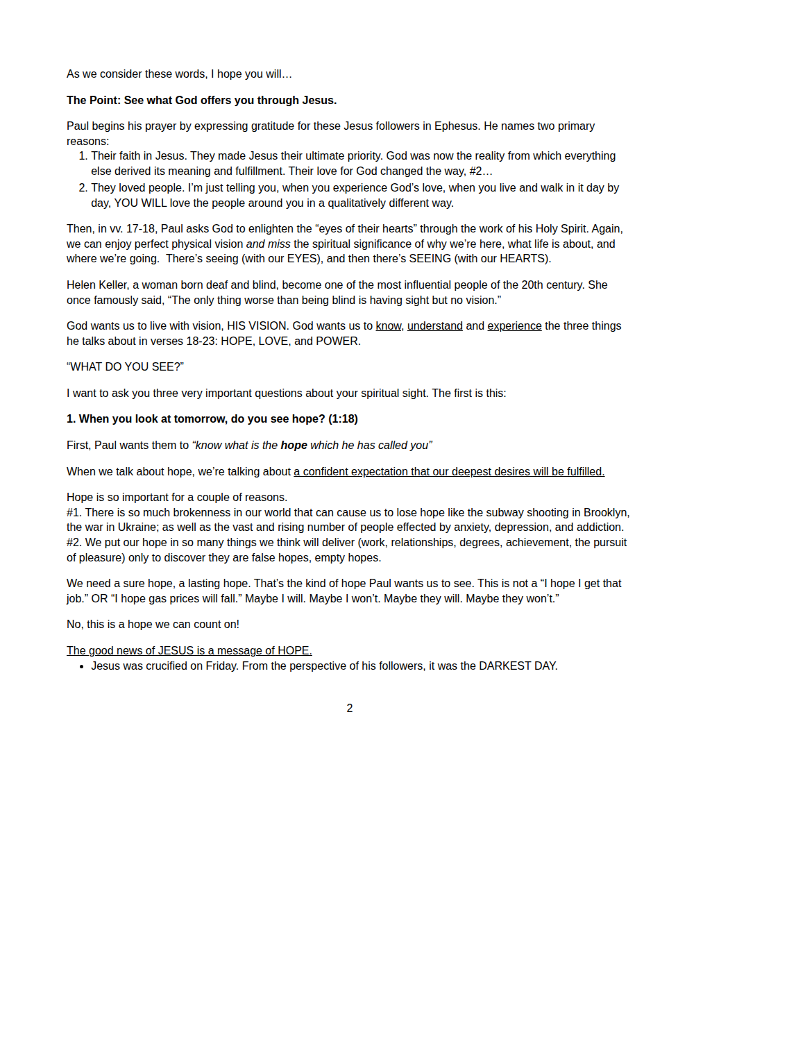As we consider these words, I hope you will…
The Point: See what God offers you through Jesus.
Paul begins his prayer by expressing gratitude for these Jesus followers in Ephesus. He names two primary reasons:
Their faith in Jesus. They made Jesus their ultimate priority. God was now the reality from which everything else derived its meaning and fulfillment. Their love for God changed the way, #2…
They loved people. I’m just telling you, when you experience God’s love, when you live and walk in it day by day, YOU WILL love the people around you in a qualitatively different way.
Then, in vv. 17-18, Paul asks God to enlighten the “eyes of their hearts” through the work of his Holy Spirit. Again, we can enjoy perfect physical vision and miss the spiritual significance of why we’re here, what life is about, and where we’re going. There’s seeing (with our EYES), and then there’s SEEING (with our HEARTS).
Helen Keller, a woman born deaf and blind, become one of the most influential people of the 20th century. She once famously said, “The only thing worse than being blind is having sight but no vision.”
God wants us to live with vision, HIS VISION. God wants us to know, understand and experience the three things he talks about in verses 18-23: HOPE, LOVE, and POWER.
“WHAT DO YOU SEE?”
I want to ask you three very important questions about your spiritual sight. The first is this:
1. When you look at tomorrow, do you see hope? (1:18)
First, Paul wants them to “know what is the hope which he has called you”
When we talk about hope, we’re talking about a confident expectation that our deepest desires will be fulfilled.
Hope is so important for a couple of reasons.
#1. There is so much brokenness in our world that can cause us to lose hope like the subway shooting in Brooklyn, the war in Ukraine; as well as the vast and rising number of people effected by anxiety, depression, and addiction.
#2. We put our hope in so many things we think will deliver (work, relationships, degrees, achievement, the pursuit of pleasure) only to discover they are false hopes, empty hopes.
We need a sure hope, a lasting hope. That’s the kind of hope Paul wants us to see. This is not a “I hope I get that job.” OR “I hope gas prices will fall.” Maybe I will. Maybe I won’t. Maybe they will. Maybe they won’t.”
No, this is a hope we can count on!
The good news of JESUS is a message of HOPE.
Jesus was crucified on Friday. From the perspective of his followers, it was the DARKEST DAY.
2